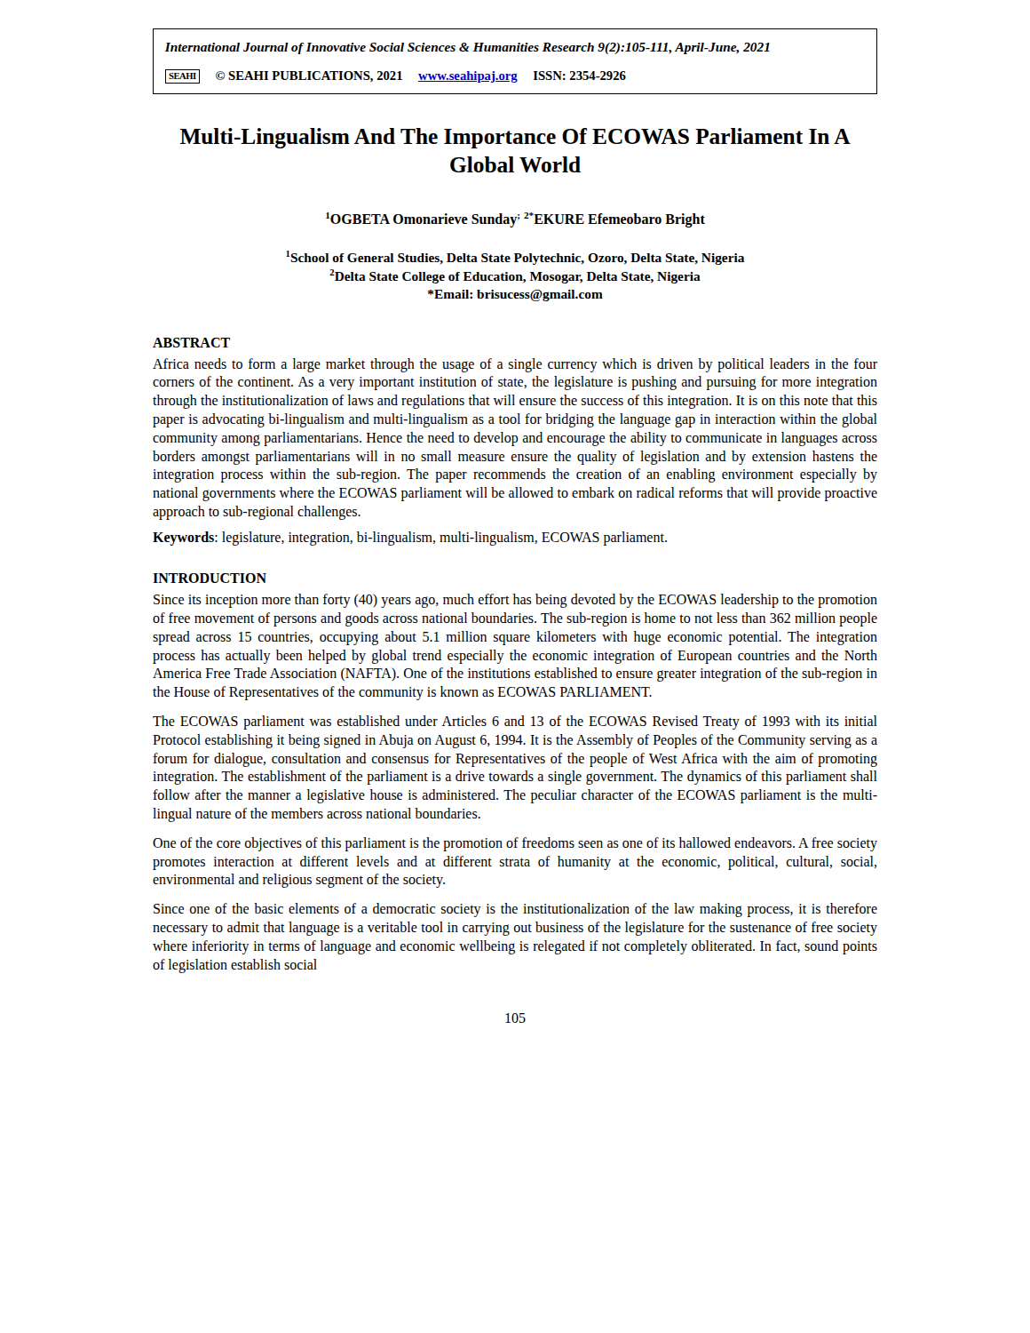International Journal of Innovative Social Sciences & Humanities Research 9(2):105-111, April-June, 2021
SEAHI © SEAHI PUBLICATIONS, 2021 www.seahipaj.org ISSN: 2354-2926
Multi-Lingualism And The Importance Of ECOWAS Parliament In A Global World
1OGBETA Omonarieve Sunday; 2*EKURE Efemeobaro Bright
1School of General Studies, Delta State Polytechnic, Ozoro, Delta State, Nigeria
2Delta State College of Education, Mosogar, Delta State, Nigeria
*Email: brisucess@gmail.com
Abstract
Africa needs to form a large market through the usage of a single currency which is driven by political leaders in the four corners of the continent. As a very important institution of state, the legislature is pushing and pursuing for more integration through the institutionalization of laws and regulations that will ensure the success of this integration. It is on this note that this paper is advocating bi-lingualism and multi-lingualism as a tool for bridging the language gap in interaction within the global community among parliamentarians. Hence the need to develop and encourage the ability to communicate in languages across borders amongst parliamentarians will in no small measure ensure the quality of legislation and by extension hastens the integration process within the sub-region. The paper recommends the creation of an enabling environment especially by national governments where the ECOWAS parliament will be allowed to embark on radical reforms that will provide proactive approach to sub-regional challenges.
Keywords: legislature, integration, bi-lingualism, multi-lingualism, ECOWAS parliament.
Introduction
Since its inception more than forty (40) years ago, much effort has being devoted by the ECOWAS leadership to the promotion of free movement of persons and goods across national boundaries. The sub-region is home to not less than 362 million people spread across 15 countries, occupying about 5.1 million square kilometers with huge economic potential. The integration process has actually been helped by global trend especially the economic integration of European countries and the North America Free Trade Association (NAFTA). One of the institutions established to ensure greater integration of the sub-region in the House of Representatives of the community is known as ECOWAS PARLIAMENT.
The ECOWAS parliament was established under Articles 6 and 13 of the ECOWAS Revised Treaty of 1993 with its initial Protocol establishing it being signed in Abuja on August 6, 1994. It is the Assembly of Peoples of the Community serving as a forum for dialogue, consultation and consensus for Representatives of the people of West Africa with the aim of promoting integration. The establishment of the parliament is a drive towards a single government. The dynamics of this parliament shall follow after the manner a legislative house is administered. The peculiar character of the ECOWAS parliament is the multi-lingual nature of the members across national boundaries.
One of the core objectives of this parliament is the promotion of freedoms seen as one of its hallowed endeavors. A free society promotes interaction at different levels and at different strata of humanity at the economic, political, cultural, social, environmental and religious segment of the society.
Since one of the basic elements of a democratic society is the institutionalization of the law making process, it is therefore necessary to admit that language is a veritable tool in carrying out business of the legislature for the sustenance of free society where inferiority in terms of language and economic wellbeing is relegated if not completely obliterated. In fact, sound points of legislation establish social
105